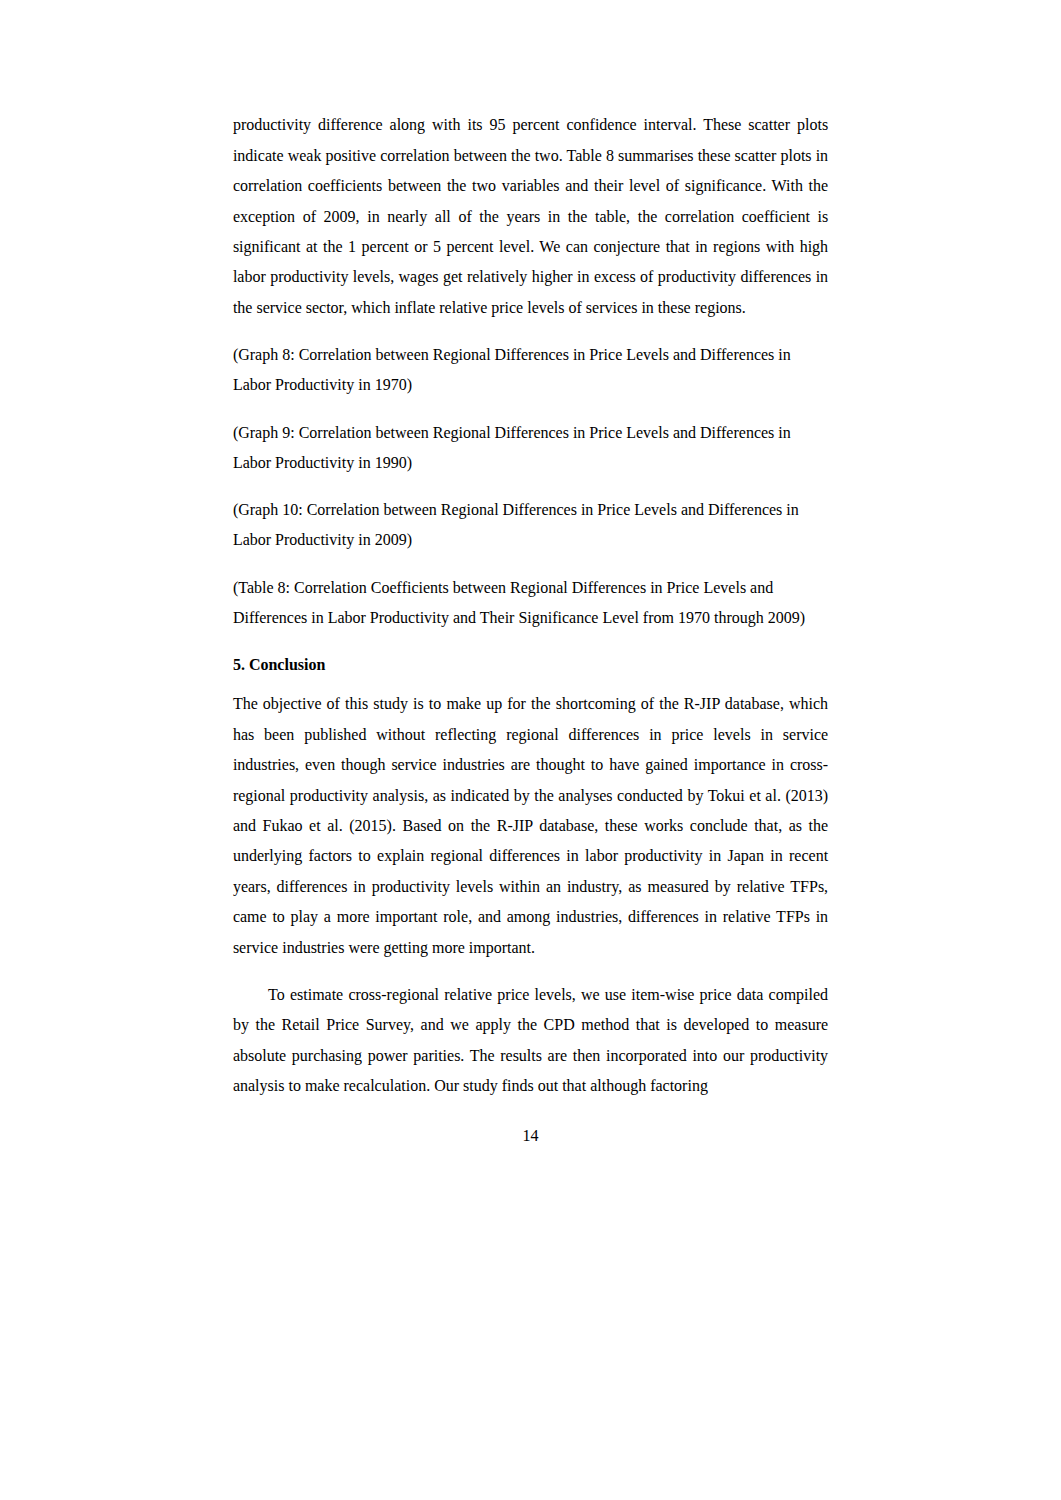productivity difference along with its 95 percent confidence interval. These scatter plots indicate weak positive correlation between the two. Table 8 summarises these scatter plots in correlation coefficients between the two variables and their level of significance. With the exception of 2009, in nearly all of the years in the table, the correlation coefficient is significant at the 1 percent or 5 percent level. We can conjecture that in regions with high labor productivity levels, wages get relatively higher in excess of productivity differences in the service sector, which inflate relative price levels of services in these regions.
(Graph 8: Correlation between Regional Differences in Price Levels and Differences in Labor Productivity in 1970)
(Graph 9: Correlation between Regional Differences in Price Levels and Differences in Labor Productivity in 1990)
(Graph 10: Correlation between Regional Differences in Price Levels and Differences in Labor Productivity in 2009)
(Table 8: Correlation Coefficients between Regional Differences in Price Levels and Differences in Labor Productivity and Their Significance Level from 1970 through 2009)
5. Conclusion
The objective of this study is to make up for the shortcoming of the R-JIP database, which has been published without reflecting regional differences in price levels in service industries, even though service industries are thought to have gained importance in cross-regional productivity analysis, as indicated by the analyses conducted by Tokui et al. (2013) and Fukao et al. (2015). Based on the R-JIP database, these works conclude that, as the underlying factors to explain regional differences in labor productivity in Japan in recent years, differences in productivity levels within an industry, as measured by relative TFPs, came to play a more important role, and among industries, differences in relative TFPs in service industries were getting more important.
To estimate cross-regional relative price levels, we use item-wise price data compiled by the Retail Price Survey, and we apply the CPD method that is developed to measure absolute purchasing power parities. The results are then incorporated into our productivity analysis to make recalculation. Our study finds out that although factoring
14